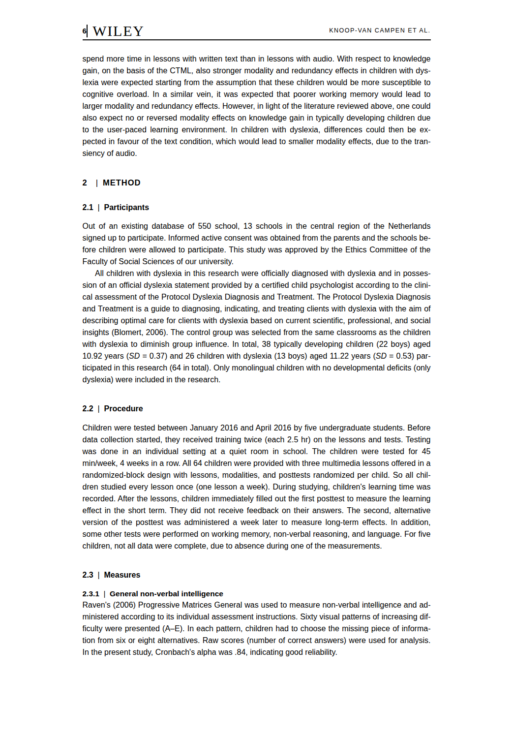6 WILEY
Knoop-van Campen et al.
spend more time in lessons with written text than in lessons with audio. With respect to knowledge gain, on the basis of the CTML, also stronger modality and redundancy effects in children with dyslexia were expected starting from the assumption that these children would be more susceptible to cognitive overload. In a similar vein, it was expected that poorer working memory would lead to larger modality and redundancy effects. However, in light of the literature reviewed above, one could also expect no or reversed modality effects on knowledge gain in typically developing children due to the user-paced learning environment. In children with dyslexia, differences could then be expected in favour of the text condition, which would lead to smaller modality effects, due to the transiency of audio.
2|METHOD
2.1|Participants
Out of an existing database of 550 school, 13 schools in the central region of the Netherlands signed up to participate. Informed active consent was obtained from the parents and the schools before children were allowed to participate. This study was approved by the Ethics Committee of the Faculty of Social Sciences of our university.
All children with dyslexia in this research were officially diagnosed with dyslexia and in possession of an official dyslexia statement provided by a certified child psychologist according to the clinical assessment of the Protocol Dyslexia Diagnosis and Treatment. The Protocol Dyslexia Diagnosis and Treatment is a guide to diagnosing, indicating, and treating clients with dyslexia with the aim of describing optimal care for clients with dyslexia based on current scientific, professional, and social insights (Blomert, 2006). The control group was selected from the same classrooms as the children with dyslexia to diminish group influence. In total, 38 typically developing children (22 boys) aged 10.92 years (SD = 0.37) and 26 children with dyslexia (13 boys) aged 11.22 years (SD = 0.53) participated in this research (64 in total). Only monolingual children with no developmental deficits (only dyslexia) were included in the research.
2.2|Procedure
Children were tested between January 2016 and April 2016 by five undergraduate students. Before data collection started, they received training twice (each 2.5 hr) on the lessons and tests. Testing was done in an individual setting at a quiet room in school. The children were tested for 45 min/week, 4 weeks in a row. All 64 children were provided with three multimedia lessons offered in a randomized-block design with lessons, modalities, and posttests randomized per child. So all children studied every lesson once (one lesson a week). During studying, children's learning time was recorded. After the lessons, children immediately filled out the first posttest to measure the learning effect in the short term. They did not receive feedback on their answers. The second, alternative version of the posttest was administered a week later to measure long-term effects. In addition, some other tests were performed on working memory, non-verbal reasoning, and language. For five children, not all data were complete, due to absence during one of the measurements.
2.3|Measures
2.3.1|General non-verbal intelligence
Raven's (2006) Progressive Matrices General was used to measure non-verbal intelligence and administered according to its individual assessment instructions. Sixty visual patterns of increasing difficulty were presented (A–E). In each pattern, children had to choose the missing piece of information from six or eight alternatives. Raw scores (number of correct answers) were used for analysis. In the present study, Cronbach's alpha was .84, indicating good reliability.